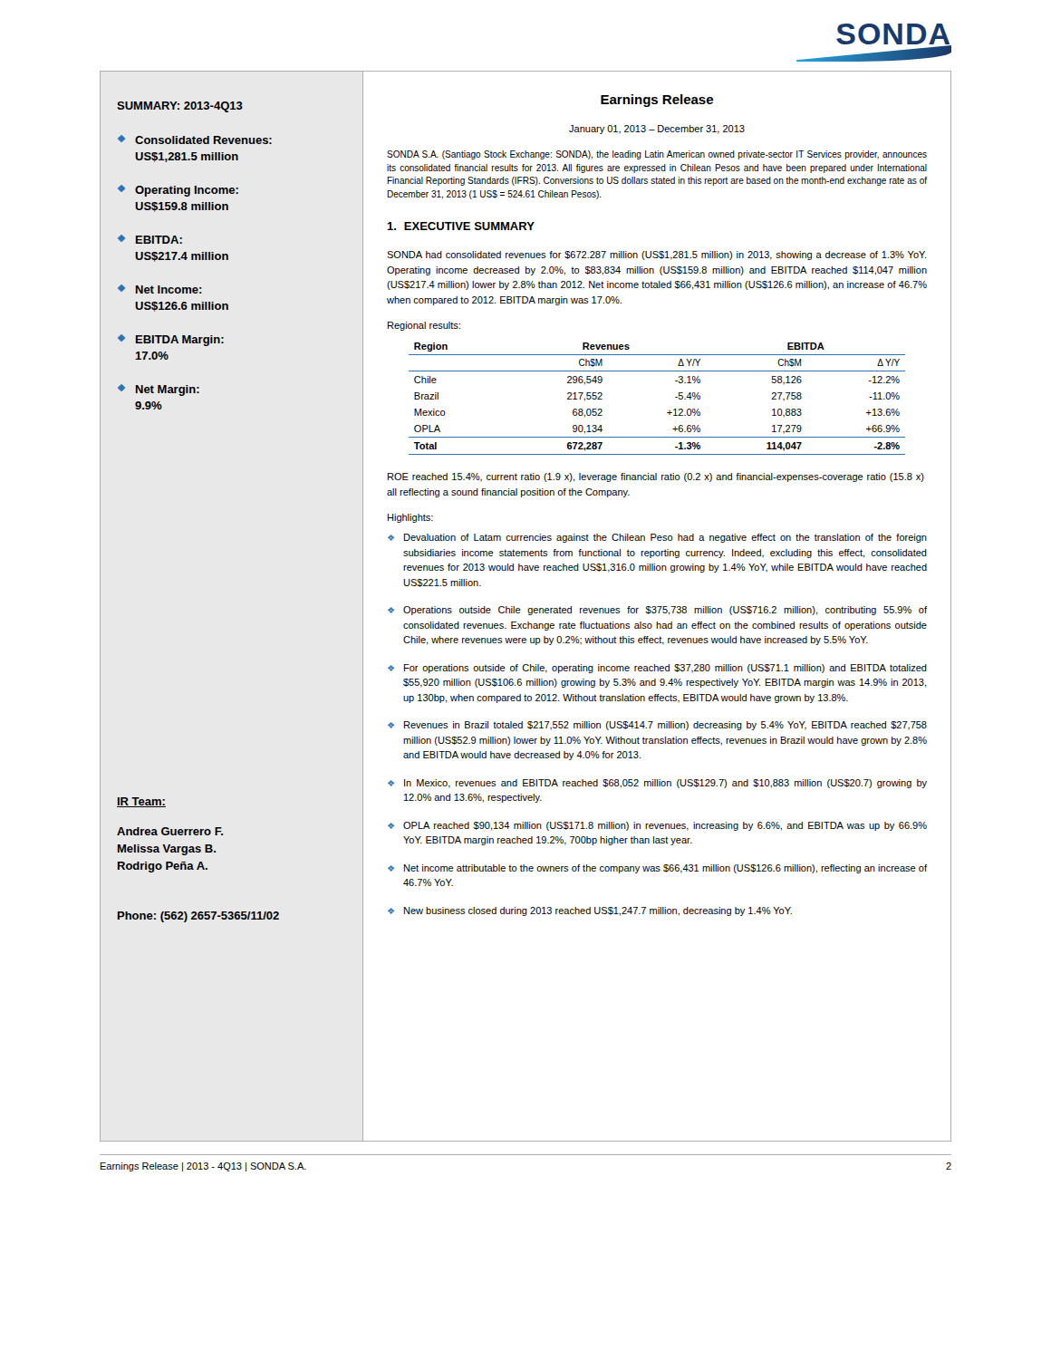SONDA
SUMMARY: 2013-4Q13
Consolidated Revenues:
US$1,281.5 million
Operating Income:
US$159.8 million
EBITDA:
US$217.4 million
Net Income:
US$126.6 million
EBITDA Margin:
17.0%
Net Margin:
9.9%
IR Team:
Andrea Guerrero F.
Melissa Vargas B.
Rodrigo Peña A.
Phone: (562) 2657-5365/11/02
Earnings Release
January 01, 2013 – December 31, 2013
SONDA S.A. (Santiago Stock Exchange: SONDA), the leading Latin American owned private-sector IT Services provider, announces its consolidated financial results for 2013. All figures are expressed in Chilean Pesos and have been prepared under International Financial Reporting Standards (IFRS). Conversions to US dollars stated in this report are based on the month-end exchange rate as of December 31, 2013 (1 US$ = 524.61 Chilean Pesos).
1. EXECUTIVE SUMMARY
SONDA had consolidated revenues for $672.287 million (US$1,281.5 million) in 2013, showing a decrease of 1.3% YoY. Operating income decreased by 2.0%, to $83,834 million (US$159.8 million) and EBITDA reached $114,047 million (US$217.4 million) lower by 2.8% than 2012. Net income totaled $66,431 million (US$126.6 million), an increase of 46.7% when compared to 2012. EBITDA margin was 17.0%.
Regional results:
| Region | Revenues | EBITDA |
| --- | --- | --- |
| | Ch$M | Δ Y/Y | Ch$M | Δ Y/Y |
| Chile | 296,549 | -3.1% | 58,126 | -12.2% |
| Brazil | 217,552 | -5.4% | 27,758 | -11.0% |
| Mexico | 68,052 | +12.0% | 10,883 | +13.6% |
| OPLA | 90,134 | +6.6% | 17,279 | +66.9% |
| Total | 672,287 | -1.3% | 114,047 | -2.8% |
ROE reached 15.4%, current ratio (1.9 x), leverage financial ratio (0.2 x) and financial-expenses-coverage ratio (15.8 x) all reflecting a sound financial position of the Company.
Highlights:
Devaluation of Latam currencies against the Chilean Peso had a negative effect on the translation of the foreign subsidiaries income statements from functional to reporting currency. Indeed, excluding this effect, consolidated revenues for 2013 would have reached US$1,316.0 million growing by 1.4% YoY, while EBITDA would have reached US$221.5 million.
Operations outside Chile generated revenues for $375,738 million (US$716.2 million), contributing 55.9% of consolidated revenues. Exchange rate fluctuations also had an effect on the combined results of operations outside Chile, where revenues were up by 0.2%; without this effect, revenues would have increased by 5.5% YoY.
For operations outside of Chile, operating income reached $37,280 million (US$71.1 million) and EBITDA totalized $55,920 million (US$106.6 million) growing by 5.3% and 9.4% respectively YoY. EBITDA margin was 14.9% in 2013, up 130bp, when compared to 2012. Without translation effects, EBITDA would have grown by 13.8%.
Revenues in Brazil totaled $217,552 million (US$414.7 million) decreasing by 5.4% YoY, EBITDA reached $27,758 million (US$52.9 million) lower by 11.0% YoY. Without translation effects, revenues in Brazil would have grown by 2.8% and EBITDA would have decreased by 4.0% for 2013.
In Mexico, revenues and EBITDA reached $68,052 million (US$129.7) and $10,883 million (US$20.7) growing by 12.0% and 13.6%, respectively.
OPLA reached $90,134 million (US$171.8 million) in revenues, increasing by 6.6%, and EBITDA was up by 66.9% YoY. EBITDA margin reached 19.2%, 700bp higher than last year.
Net income attributable to the owners of the company was $66,431 million (US$126.6 million), reflecting an increase of 46.7% YoY.
New business closed during 2013 reached US$1,247.7 million, decreasing by 1.4% YoY.
Earnings Release | 2013 - 4Q13 | SONDA S.A.
2